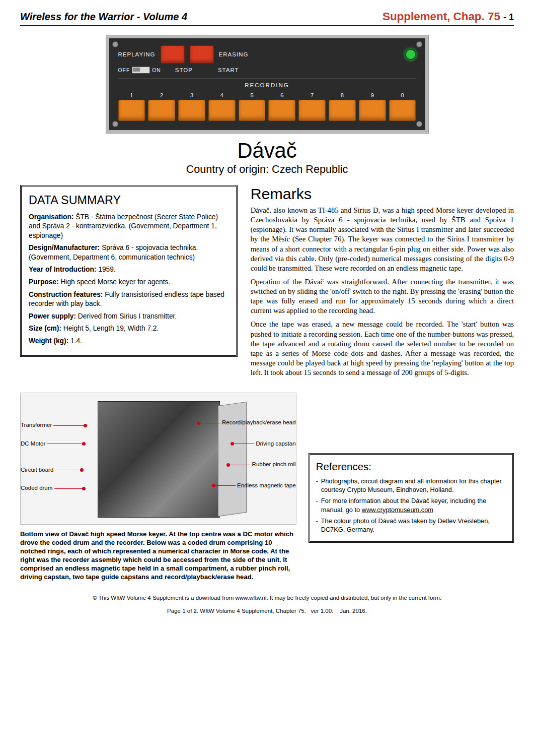Wireless for the Warrior - Volume 4
Supplement, Chap. 75 - 1
REPLAYING ERASING
OFF ON STOP START
RECORDING
1
2
3
4
5
6
7
8
9
0
Dávač
Country of origin: Czech Republic
DATA SUMMARY
Organisation: ŠTB - Štátna bezpečnost (Secret State Police) and Správa 2 - kontrarozviedka. (Government, Department 1, espionage)
Design/Manufacturer: Správa 6 - spojovacia technika. (Government, Department 6, communication technics)
Year of Introduction: 1959.
Purpose: High speed Morse keyer for agents.
Construction features: Fully transistorised endless tape based recorder with play back.
Power supply: Derived from Sirius I transmitter.
Size (cm): Height 5, Length 19, Width 7.2.
Weight (kg): 1.4.
Remarks
Dávač, also known as TI-485 and Sirius D, was a high speed Morse keyer developed in Czechoslovakia by Správa 6 - spojovacia technika, used by ŠTB and Správa 1 (espionage). It was normally associated with the Sirius I transmitter and later succeeded by the Měsíc (See Chapter 76). The keyer was connected to the Sirius I transmitter by means of a short connector with a rectangular 6-pin plug on either side. Power was also derived via this cable. Only (pre-coded) numerical messages consisting of the digits 0-9 could be transmitted. These were recorded on an endless magnetic tape.
Operation of the Dávač was straightforward. After connecting the transmitter, it was switched on by sliding the 'on/off' switch to the right. By pressing the 'erasing' button the tape was fully erased and run for approximately 15 seconds during which a direct current was applied to the recording head.
Once the tape was erased, a new message could be recorded. The 'start' button was pushed to initiate a recording session. Each time one of the number-buttons was pressed, the tape advanced and a rotating drum caused the selected number to be recorded on tape as a series of Morse code dots and dashes. After a message was recorded, the message could be played back at high speed by pressing the 'replaying' button at the top left. It took about 15 seconds to send a message of 200 groups of 5-digits.
Transformer
DC Motor
Circuit board
Coded drum
Record/playback/erase head
Driving capstan
Rubber pinch roll
Endless magnetic tape
Bottom view of Dávač high speed Morse keyer. At the top centre was a DC motor which drove the coded drum and the recorder. Below was a coded drum comprising 10 notched rings, each of which represented a numerical character in Morse code. At the right was the recorder assembly which could be accessed from the side of the unit. It comprised an endless magnetic tape held in a small compartment, a rubber pinch roll, driving capstan, two tape guide capstans and record/playback/erase head.
References:
Photographs, circuit diagram and all information for this chapter courtesy Crypto Museum, Eindhoven, Holland.
For more information about the Dávač keyer, including the manual, go to www.cryptomuseum.com
The colour photo of Dávač was taken by Detlev Vreisleben, DC7KG, Germany.
© This WftW Volume 4 Supplement is a download from www.wftw.nl. It may be freely copied and distributed, but only in the current form.
Page 1 of 2. WftW Volume 4 Supplement, Chapter 75. ver 1.00. Jan. 2016.